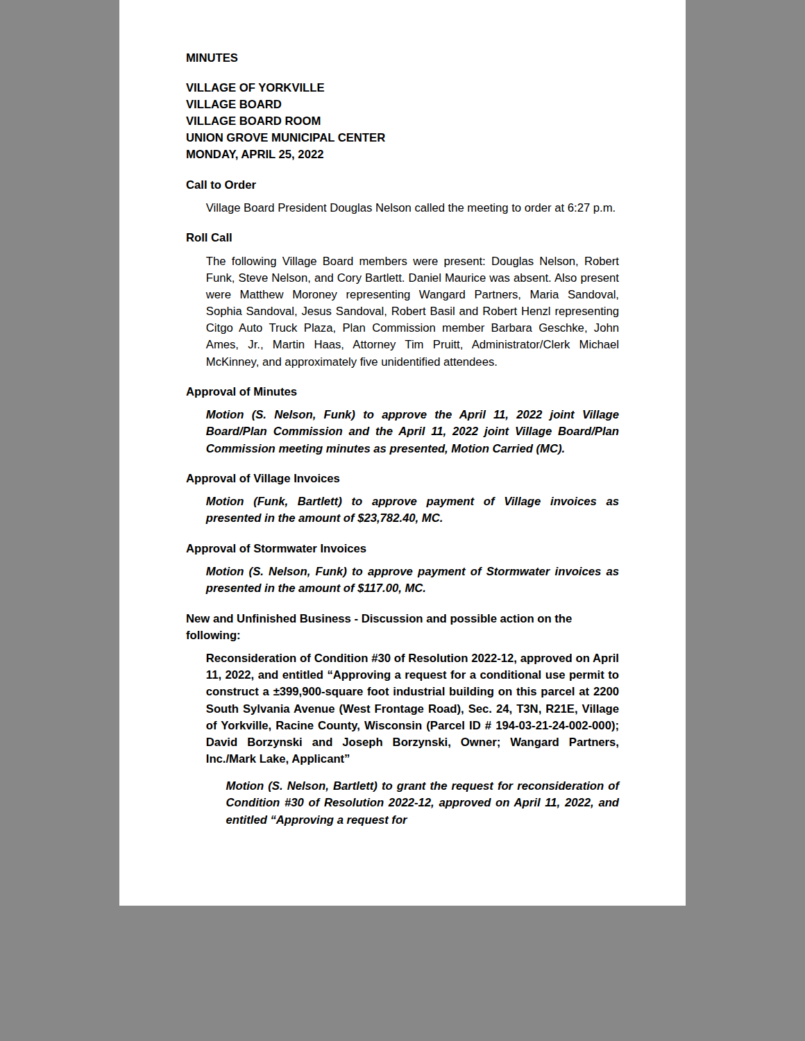MINUTES
VILLAGE OF YORKVILLE
VILLAGE BOARD
VILLAGE BOARD ROOM
UNION GROVE MUNICIPAL CENTER
MONDAY, APRIL 25, 2022
Call to Order
Village Board President Douglas Nelson called the meeting to order at 6:27 p.m.
Roll Call
The following Village Board members were present: Douglas Nelson, Robert Funk, Steve Nelson, and Cory Bartlett. Daniel Maurice was absent. Also present were Matthew Moroney representing Wangard Partners, Maria Sandoval, Sophia Sandoval, Jesus Sandoval, Robert Basil and Robert Henzl representing Citgo Auto Truck Plaza, Plan Commission member Barbara Geschke, John Ames, Jr., Martin Haas, Attorney Tim Pruitt, Administrator/Clerk Michael McKinney, and approximately five unidentified attendees.
Approval of Minutes
Motion (S. Nelson, Funk) to approve the April 11, 2022 joint Village Board/Plan Commission and the April 11, 2022 joint Village Board/Plan Commission meeting minutes as presented, Motion Carried (MC).
Approval of Village Invoices
Motion (Funk, Bartlett) to approve payment of Village invoices as presented in the amount of $23,782.40, MC.
Approval of Stormwater Invoices
Motion (S. Nelson, Funk) to approve payment of Stormwater invoices as presented in the amount of $117.00, MC.
New and Unfinished Business - Discussion and possible action on the following:
Reconsideration of Condition #30 of Resolution 2022-12, approved on April 11, 2022, and entitled “Approving a request for a conditional use permit to construct a ±399,900-square foot industrial building on this parcel at 2200 South Sylvania Avenue (West Frontage Road), Sec. 24, T3N, R21E, Village of Yorkville, Racine County, Wisconsin (Parcel ID # 194-03-21-24-002-000); David Borzynski and Joseph Borzynski, Owner; Wangard Partners, Inc./Mark Lake, Applicant”
Motion (S. Nelson, Bartlett) to grant the request for reconsideration of Condition #30 of Resolution 2022-12, approved on April 11, 2022, and entitled “Approving a request for